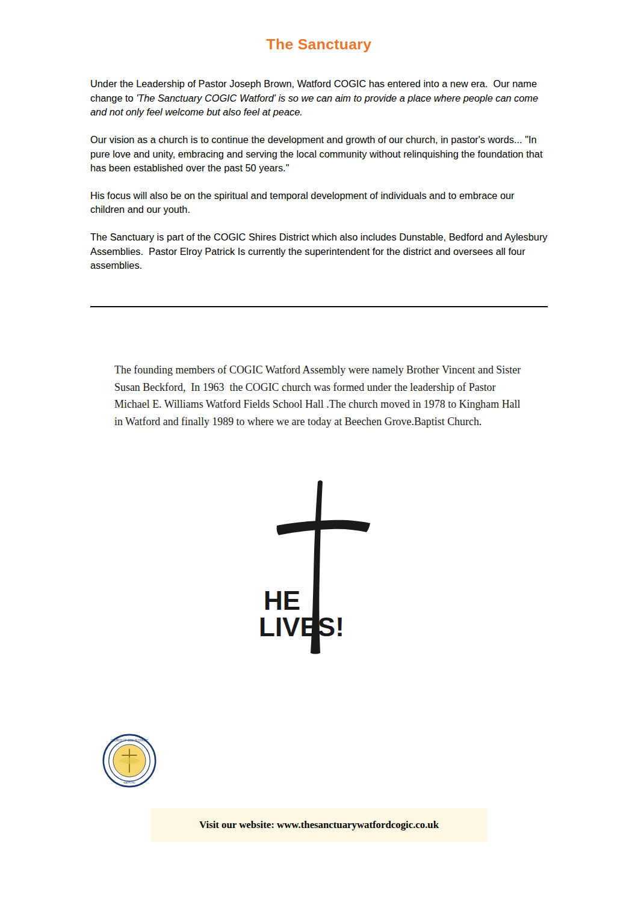The Sanctuary
Under the Leadership of Pastor Joseph Brown, Watford COGIC has entered into a new era. Our name change to 'The Sanctuary COGIC Watford' is so we can aim to provide a place where people can come and not only feel welcome but also feel at peace.
Our vision as a church is to continue the development and growth of our church, in pastor's words... "In pure love and unity, embracing and serving the local community without relinquishing the foundation that has been established over the past 50 years."
His focus will also be on the spiritual and temporal development of individuals and to embrace our children and our youth.
The Sanctuary is part of the COGIC Shires District which also includes Dunstable, Bedford and Aylesbury Assemblies. Pastor Elroy Patrick Is currently the superintendent for the district and oversees all four assemblies.
The founding members of COGIC Watford Assembly were namely Brother Vincent and Sister Susan Beckford, In 1963 the COGIC church was formed under the leadership of Pastor Michael E. Williams Watford Fields School Hall .The church moved in 1978 to Kingham Hall in Watford and finally 1989 to where we are today at Beechen Grove.Baptist Church.
HE LIVES!
CHURCH OF GOD IN CHRIST WATFORD
Visit our website: www.thesanctuarywatfordcogic.co.uk